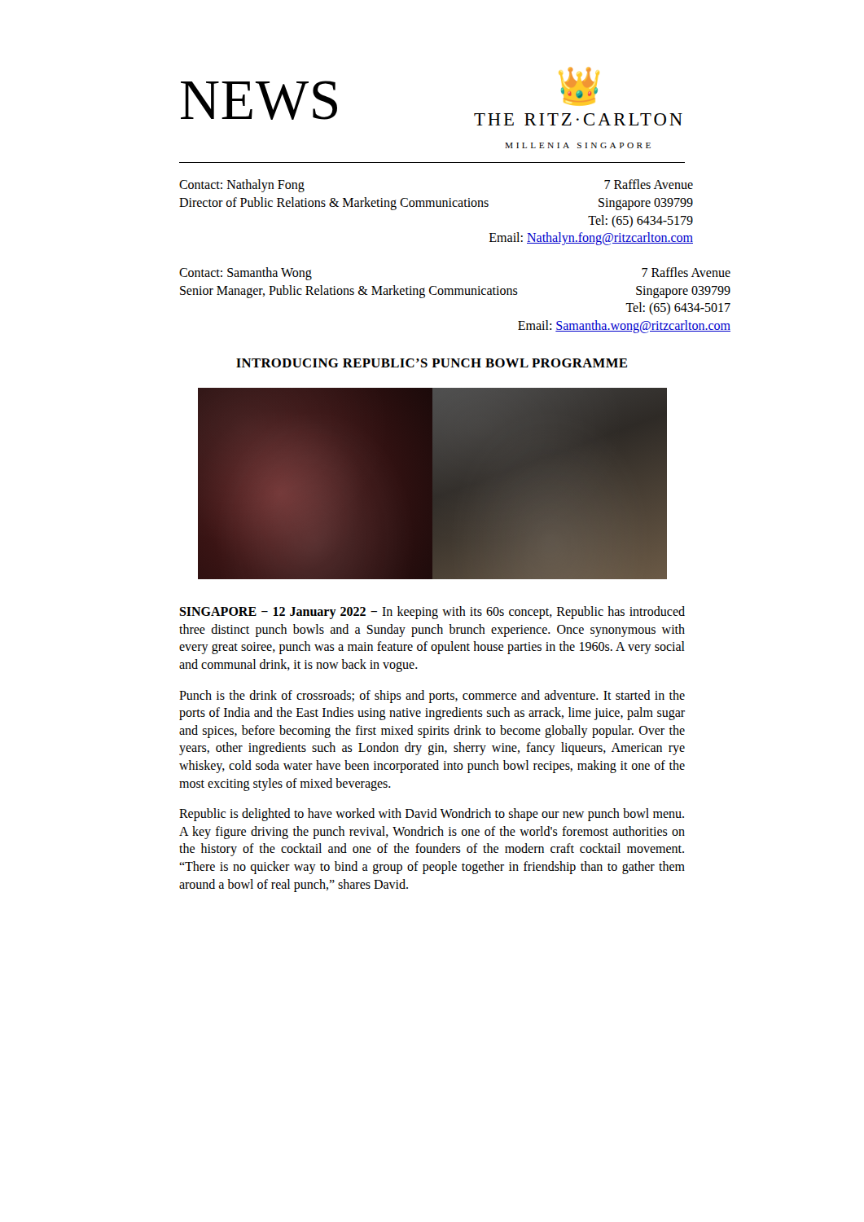NEWS
👑
THE RITZ·CARLTON
MILLENIA SINGAPORE
Contact: Nathalyn Fong
Director of Public Relations & Marketing Communications
7 Raffles Avenue
Singapore 039799
Tel: (65) 6434-5179
Email: Nathalyn.fong@ritzcarlton.com
Contact: Samantha Wong
Senior Manager, Public Relations & Marketing Communications
7 Raffles Avenue
Singapore 039799
Tel: (65) 6434-5017
Email: Samantha.wong@ritzcarlton.com
INTRODUCING REPUBLIC’S PUNCH BOWL PROGRAMME
SINGAPORE − 12 January 2022 − In keeping with its 60s concept, Republic has introduced three distinct punch bowls and a Sunday punch brunch experience. Once synonymous with every great soiree, punch was a main feature of opulent house parties in the 1960s. A very social and communal drink, it is now back in vogue.
Punch is the drink of crossroads; of ships and ports, commerce and adventure. It started in the ports of India and the East Indies using native ingredients such as arrack, lime juice, palm sugar and spices, before becoming the first mixed spirits drink to become globally popular. Over the years, other ingredients such as London dry gin, sherry wine, fancy liqueurs, American rye whiskey, cold soda water have been incorporated into punch bowl recipes, making it one of the most exciting styles of mixed beverages.
Republic is delighted to have worked with David Wondrich to shape our new punch bowl menu. A key figure driving the punch revival, Wondrich is one of the world's foremost authorities on the history of the cocktail and one of the founders of the modern craft cocktail movement. “There is no quicker way to bind a group of people together in friendship than to gather them around a bowl of real punch,” shares David.